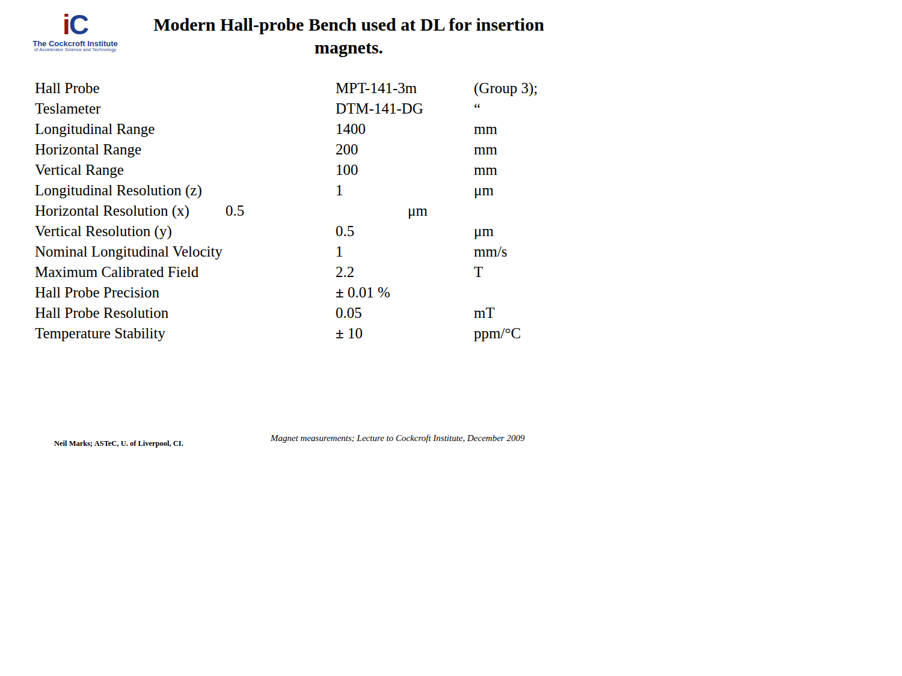i C
The Cockcroft Institute
of Accelerator Science and Technology
Modern Hall-probe Bench used at DL for insertion magnets.
| Hall Probe | MPT-141-3m | (Group 3); |
| Teslameter | DTM-141-DG | “ |
| Longitudinal Range | 1400 | mm |
| Horizontal Range | 200 | mm |
| Vertical Range | 100 | mm |
| Longitudinal Resolution (z) | 1 | μm |
| Horizontal Resolution (x) 0.5 | μm | |
| Vertical Resolution (y) | 0.5 | μm |
| Nominal Longitudinal Velocity | 1 | mm/s |
| Maximum Calibrated Field | 2.2 | T |
| Hall Probe Precision | ± 0.01 % | |
| Hall Probe Resolution | 0.05 | mT |
| Temperature Stability | ± 10 | ppm/°C |
Neil Marks; ASTeC, U. of Liverpool, CI.
Magnet measurements; Lecture to Cockcroft Institute, December 2009